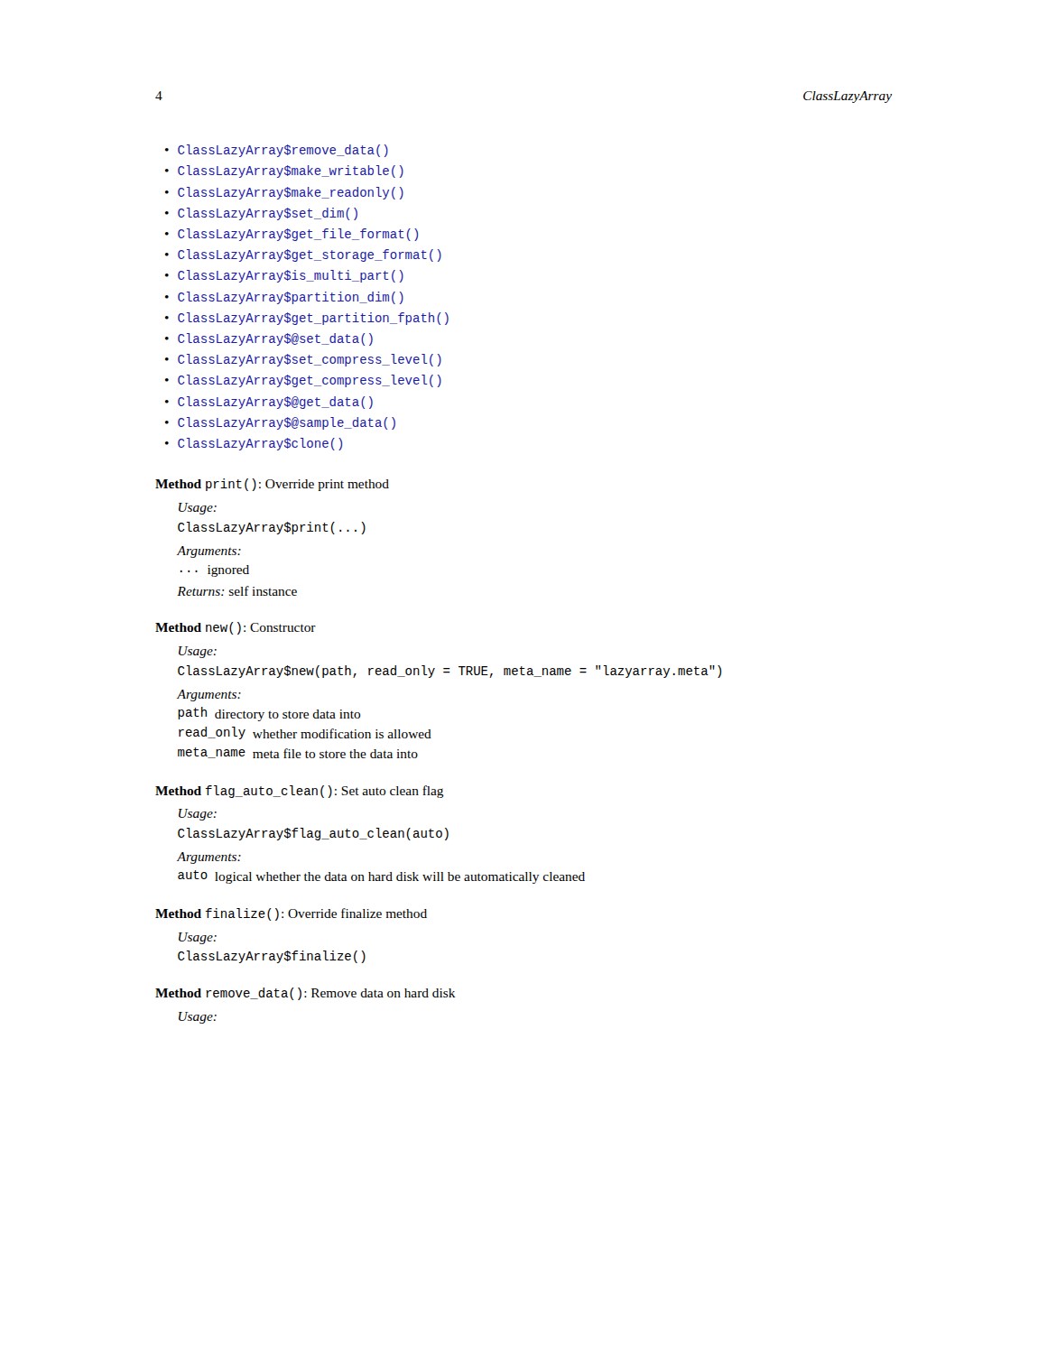4 ClassLazyArray
ClassLazyArray$remove_data()
ClassLazyArray$make_writable()
ClassLazyArray$make_readonly()
ClassLazyArray$set_dim()
ClassLazyArray$get_file_format()
ClassLazyArray$get_storage_format()
ClassLazyArray$is_multi_part()
ClassLazyArray$partition_dim()
ClassLazyArray$get_partition_fpath()
ClassLazyArray$@set_data()
ClassLazyArray$set_compress_level()
ClassLazyArray$get_compress_level()
ClassLazyArray$@get_data()
ClassLazyArray$@sample_data()
ClassLazyArray$clone()
Method print(): Override print method
Usage:
ClassLazyArray$print(...)
Arguments:
...
ignored
Returns: self instance
Method new(): Constructor
Usage:
ClassLazyArray$new(path, read_only = TRUE, meta_name = "lazyarray.meta")
Arguments:
path
directory to store data into
read_only
whether modification is allowed
meta_name
meta file to store the data into
Method flag_auto_clean(): Set auto clean flag
Usage:
ClassLazyArray$flag_auto_clean(auto)
Arguments:
auto
logical whether the data on hard disk will be automatically cleaned
Method finalize(): Override finalize method
Usage:
ClassLazyArray$finalize()
Method remove_data(): Remove data on hard disk
Usage: